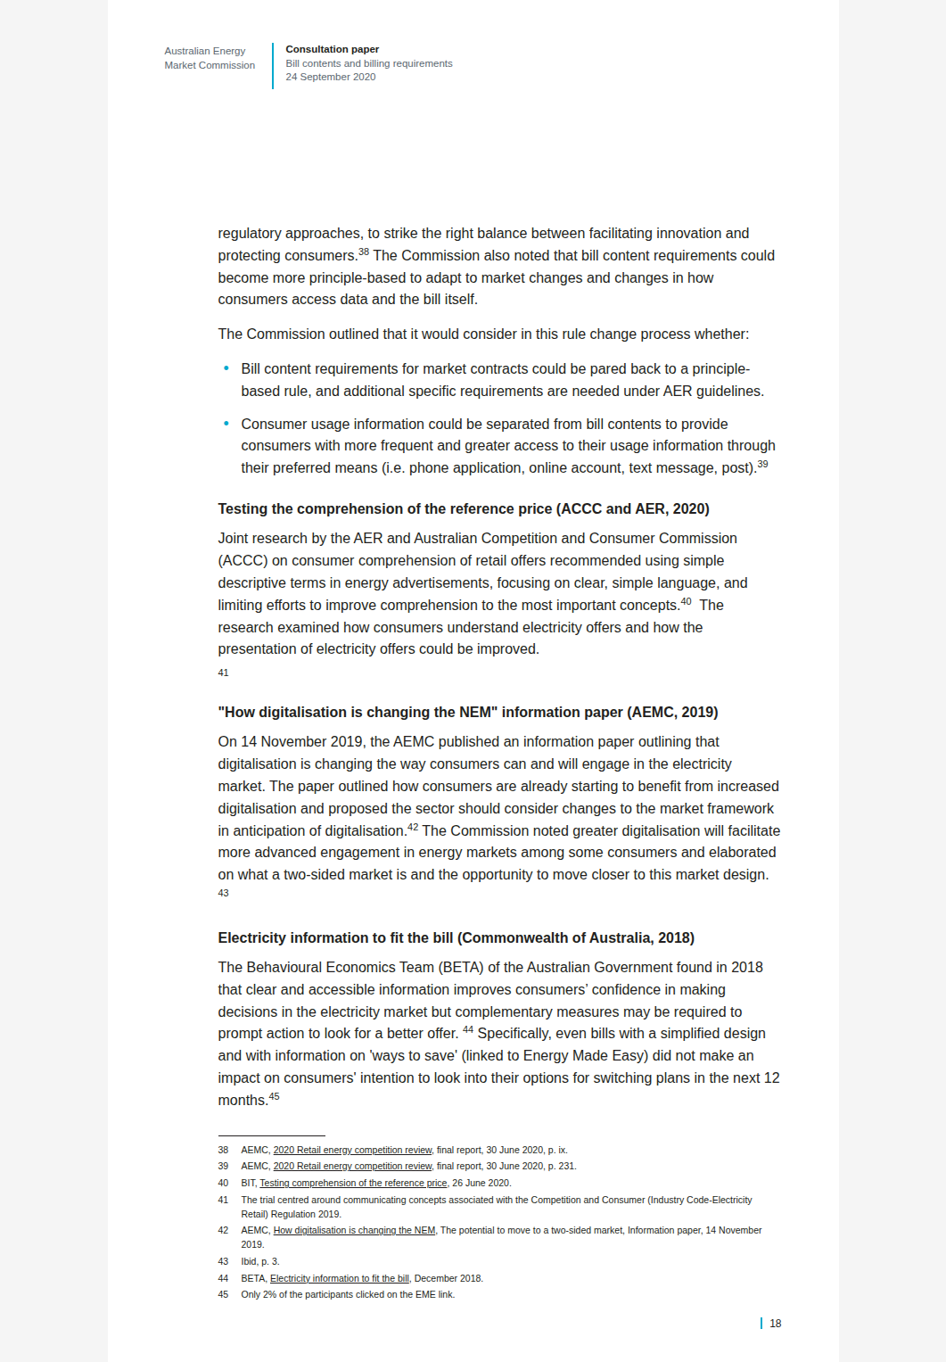Australian Energy
Market Commission
Consultation paper
Bill contents and billing requirements
24 September 2020
regulatory approaches, to strike the right balance between facilitating innovation and protecting consumers.38 The Commission also noted that bill content requirements could become more principle-based to adapt to market changes and changes in how consumers access data and the bill itself.
The Commission outlined that it would consider in this rule change process whether:
Bill content requirements for market contracts could be pared back to a principle-based rule, and additional specific requirements are needed under AER guidelines.
Consumer usage information could be separated from bill contents to provide consumers with more frequent and greater access to their usage information through their preferred means (i.e. phone application, online account, text message, post).39
Testing the comprehension of the reference price (ACCC and AER, 2020)
Joint research by the AER and Australian Competition and Consumer Commission (ACCC) on consumer comprehension of retail offers recommended using simple descriptive terms in energy advertisements, focusing on clear, simple language, and limiting efforts to improve comprehension to the most important concepts.40 The research examined how consumers understand electricity offers and how the presentation of electricity offers could be improved.
41
"How digitalisation is changing the NEM" information paper (AEMC, 2019)
On 14 November 2019, the AEMC published an information paper outlining that digitalisation is changing the way consumers can and will engage in the electricity market. The paper outlined how consumers are already starting to benefit from increased digitalisation and proposed the sector should consider changes to the market framework in anticipation of digitalisation.42 The Commission noted greater digitalisation will facilitate more advanced engagement in energy markets among some consumers and elaborated on what a two-sided market is and the opportunity to move closer to this market design. 43
Electricity information to fit the bill (Commonwealth of Australia, 2018)
The Behavioural Economics Team (BETA) of the Australian Government found in 2018 that clear and accessible information improves consumers’ confidence in making decisions in the electricity market but complementary measures may be required to prompt action to look for a better offer. 44 Specifically, even bills with a simplified design and with information on 'ways to save' (linked to Energy Made Easy) did not make an impact on consumers' intention to look into their options for switching plans in the next 12 months.45
38
AEMC, 2020 Retail energy competition review, final report, 30 June 2020, p. ix.
39
AEMC, 2020 Retail energy competition review, final report, 30 June 2020, p. 231.
40
BIT, Testing comprehension of the reference price, 26 June 2020.
41
The trial centred around communicating concepts associated with the Competition and Consumer (Industry Code-Electricity Retail) Regulation 2019.
42
AEMC, How digitalisation is changing the NEM, The potential to move to a two-sided market, Information paper, 14 November 2019.
43
Ibid, p. 3.
44
BETA, Electricity information to fit the bill, December 2018.
45
Only 2% of the participants clicked on the EME link.
18